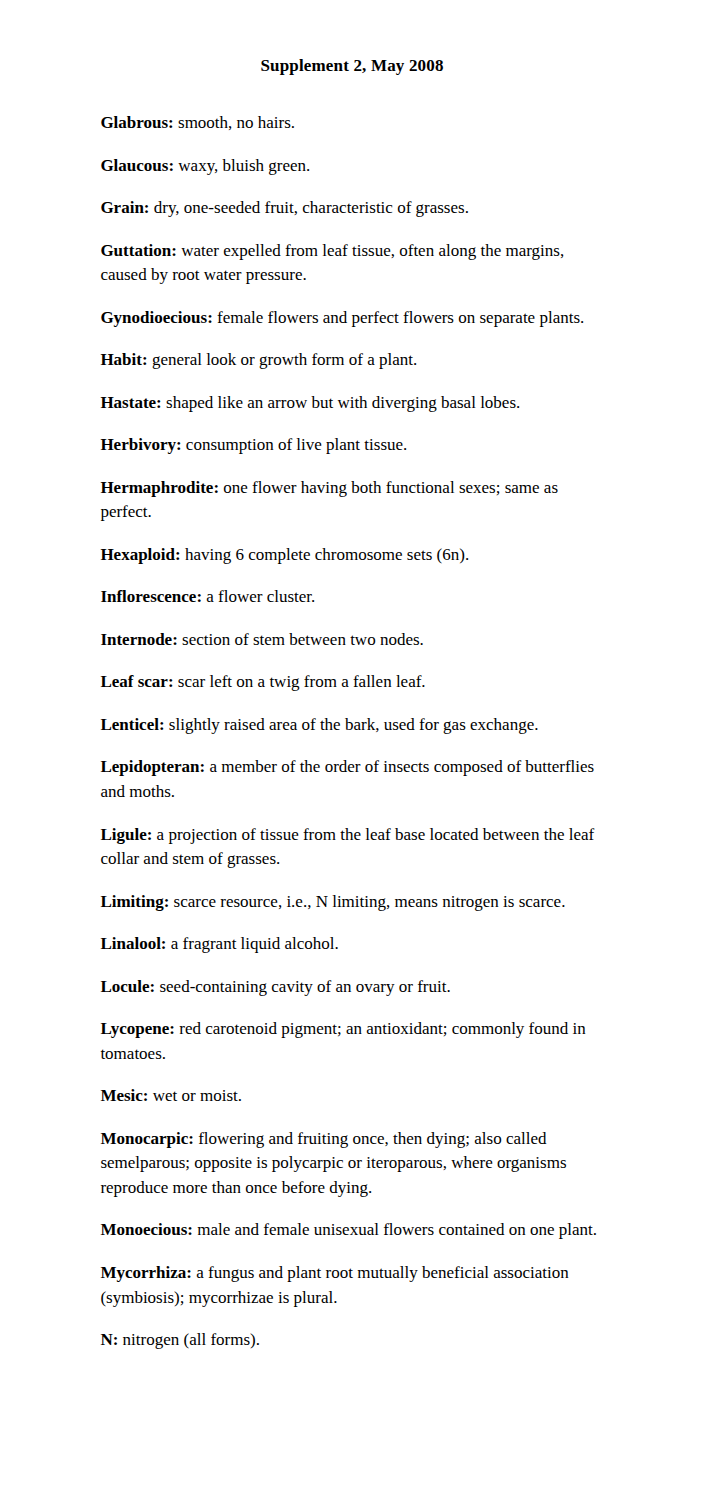Supplement 2, May 2008
Glabrous:
smooth, no hairs.
Glaucous:
waxy, bluish green.
Grain:
dry, one-seeded fruit, characteristic of grasses.
Guttation:
water expelled from leaf tissue, often along the margins, caused by root water pressure.
Gynodioecious:
female flowers and perfect flowers on separate plants.
Habit:
general look or growth form of a plant.
Hastate:
shaped like an arrow but with diverging basal lobes.
Herbivory:
consumption of live plant tissue.
Hermaphrodite:
one flower having both functional sexes; same as perfect.
Hexaploid:
having 6 complete chromosome sets (6n).
Inflorescence:
a flower cluster.
Internode:
section of stem between two nodes.
Leaf scar:
scar left on a twig from a fallen leaf.
Lenticel:
slightly raised area of the bark, used for gas exchange.
Lepidopteran:
a member of the order of insects composed of butterflies and moths.
Ligule:
a projection of tissue from the leaf base located between the leaf collar and stem of grasses.
Limiting:
scarce resource, i.e., N limiting, means nitrogen is scarce.
Linalool:
a fragrant liquid alcohol.
Locule:
seed-containing cavity of an ovary or fruit.
Lycopene:
red carotenoid pigment; an antioxidant; commonly found in tomatoes.
Mesic:
wet or moist.
Monocarpic:
flowering and fruiting once, then dying; also called semelparous; opposite is polycarpic or iteroparous, where organisms reproduce more than once before dying.
Monoecious:
male and female unisexual flowers contained on one plant.
Mycorrhiza:
a fungus and plant root mutually beneficial association (symbiosis); mycorrhizae is plural.
N:
nitrogen (all forms).